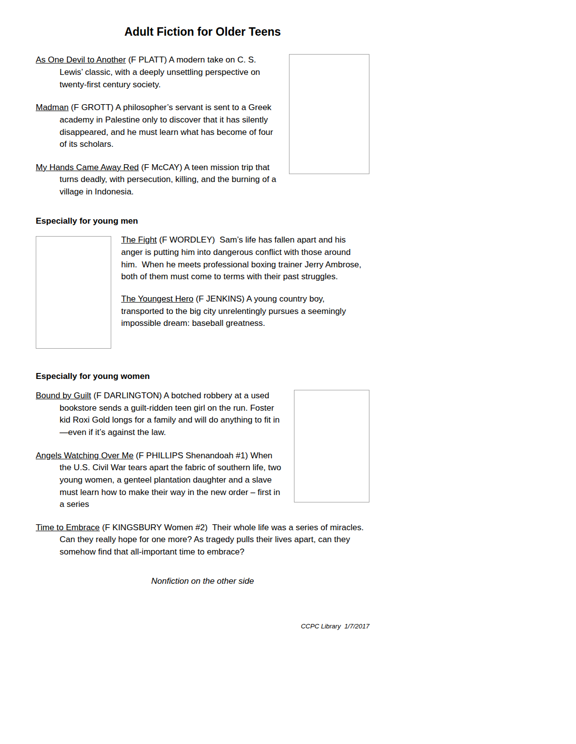Adult Fiction for Older Teens
As One Devil to Another (F PLATT) A modern take on C. S. Lewis’ classic, with a deeply unsettling perspective on twenty-first century society.
Madman (F GROTT) A philosopher’s servant is sent to a Greek academy in Palestine only to discover that it has silently disappeared, and he must learn what has become of four of its scholars.
My Hands Came Away Red (F McCAY) A teen mission trip that turns deadly, with persecution, killing, and the burning of a village in Indonesia.
Especially for young men
The Fight (F WORDLEY) Sam’s life has fallen apart and his anger is putting him into dangerous conflict with those around him. When he meets professional boxing trainer Jerry Ambrose, both of them must come to terms with their past struggles.
The Youngest Hero (F JENKINS) A young country boy, transported to the big city unrelentingly pursues a seemingly impossible dream: baseball greatness.
Especially for young women
Bound by Guilt (F DARLINGTON) A botched robbery at a used bookstore sends a guilt-ridden teen girl on the run. Foster kid Roxi Gold longs for a family and will do anything to fit in—even if it’s against the law.
Angels Watching Over Me (F PHILLIPS Shenandoah #1) When the U.S. Civil War tears apart the fabric of southern life, two young women, a genteel plantation daughter and a slave must learn how to make their way in the new order – first in a series
Time to Embrace (F KINGSBURY Women #2) Their whole life was a series of miracles. Can they really hope for one more? As tragedy pulls their lives apart, can they somehow find that all-important time to embrace?
Nonfiction on the other side
CCPC Library 1/7/2017